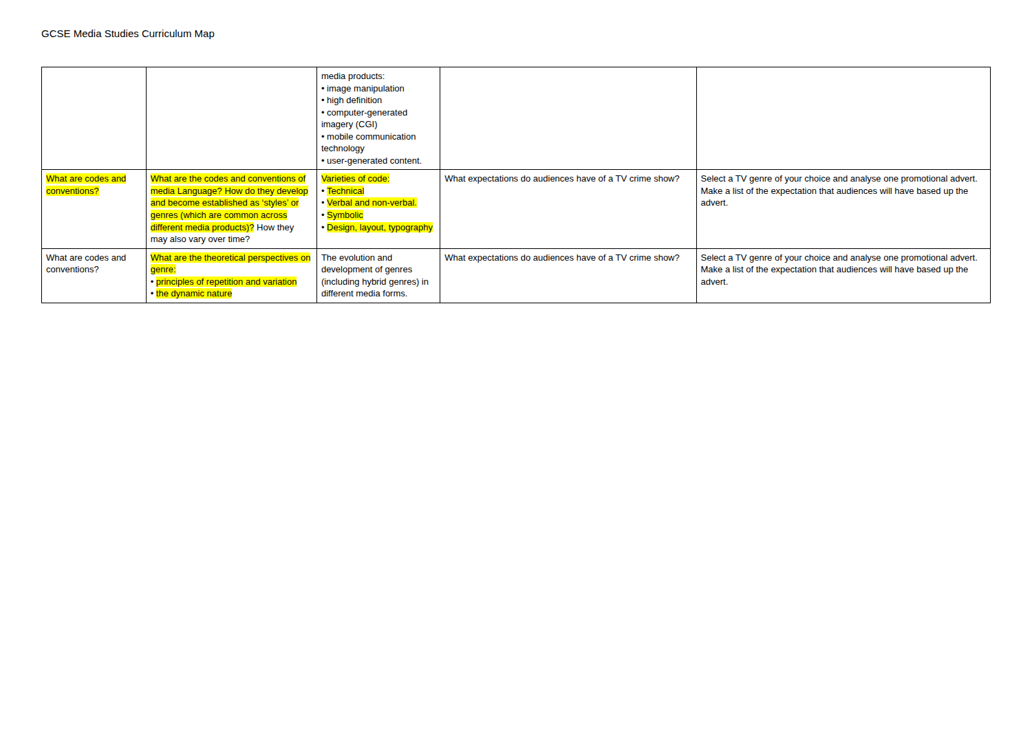GCSE Media Studies Curriculum Map
| | | media products: image manipulation high definition computer-generated imagery (CGI) mobile communication technology user-generated content. | | |
| What are codes and conventions? | What are the codes and conventions of media Language? How do they develop and become established as ‘styles’ or genres (which are common across different media products)? How they may also vary over time? | Varieties of code: Technical Verbal and non-verbal. Symbolic Design, layout, typography | What expectations do audiences have of a TV crime show? | Select a TV genre of your choice and analyse one promotional advert. Make a list of the expectation that audiences will have based up the advert. |
| What are codes and conventions? | What are the theoretical perspectives on genre: principles of repetition and variation the dynamic nature | The evolution and development of genres (including hybrid genres) in different media forms. | What expectations do audiences have of a TV crime show? | Select a TV genre of your choice and analyse one promotional advert. Make a list of the expectation that audiences will have based up the advert. |